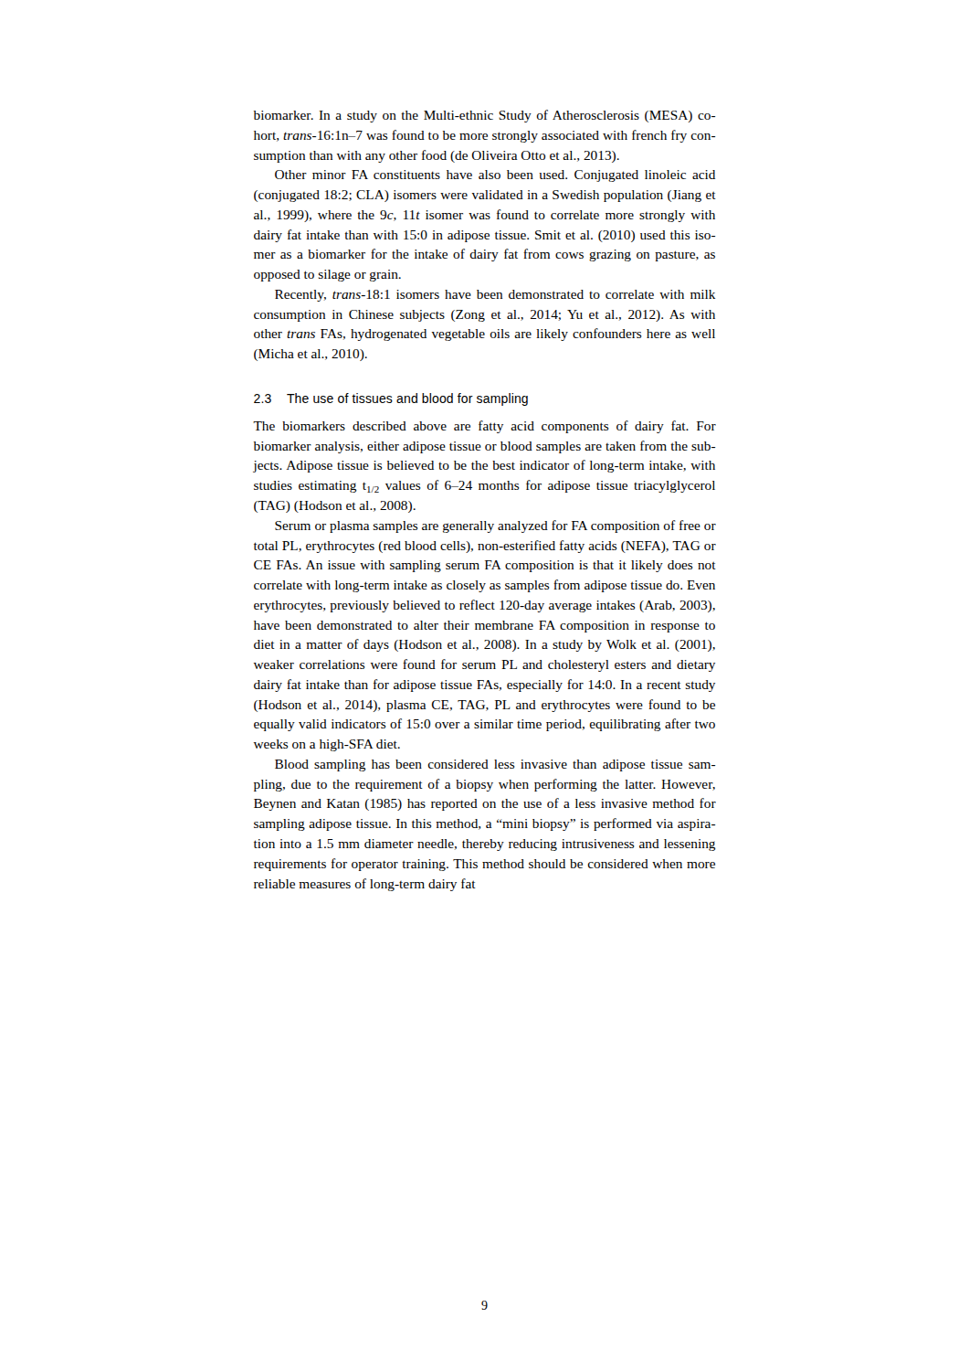biomarker. In a study on the Multi-ethnic Study of Atherosclerosis (MESA) cohort, trans-16:1n–7 was found to be more strongly associated with french fry consumption than with any other food (de Oliveira Otto et al., 2013).
Other minor FA constituents have also been used. Conjugated linoleic acid (conjugated 18:2; CLA) isomers were validated in a Swedish population (Jiang et al., 1999), where the 9c, 11t isomer was found to correlate more strongly with dairy fat intake than with 15:0 in adipose tissue. Smit et al. (2010) used this isomer as a biomarker for the intake of dairy fat from cows grazing on pasture, as opposed to silage or grain.
Recently, trans-18:1 isomers have been demonstrated to correlate with milk consumption in Chinese subjects (Zong et al., 2014; Yu et al., 2012). As with other trans FAs, hydrogenated vegetable oils are likely confounders here as well (Micha et al., 2010).
2.3 The use of tissues and blood for sampling
The biomarkers described above are fatty acid components of dairy fat. For biomarker analysis, either adipose tissue or blood samples are taken from the subjects. Adipose tissue is believed to be the best indicator of long-term intake, with studies estimating t1/2 values of 6–24 months for adipose tissue triacylglycerol (TAG) (Hodson et al., 2008).
Serum or plasma samples are generally analyzed for FA composition of free or total PL, erythrocytes (red blood cells), non-esterified fatty acids (NEFA), TAG or CE FAs. An issue with sampling serum FA composition is that it likely does not correlate with long-term intake as closely as samples from adipose tissue do. Even erythrocytes, previously believed to reflect 120-day average intakes (Arab, 2003), have been demonstrated to alter their membrane FA composition in response to diet in a matter of days (Hodson et al., 2008). In a study by Wolk et al. (2001), weaker correlations were found for serum PL and cholesteryl esters and dietary dairy fat intake than for adipose tissue FAs, especially for 14:0. In a recent study (Hodson et al., 2014), plasma CE, TAG, PL and erythrocytes were found to be equally valid indicators of 15:0 over a similar time period, equilibrating after two weeks on a high-SFA diet.
Blood sampling has been considered less invasive than adipose tissue sampling, due to the requirement of a biopsy when performing the latter. However, Beynen and Katan (1985) has reported on the use of a less invasive method for sampling adipose tissue. In this method, a “mini biopsy” is performed via aspiration into a 1.5 mm diameter needle, thereby reducing intrusiveness and lessening requirements for operator training. This method should be considered when more reliable measures of long-term dairy fat
9